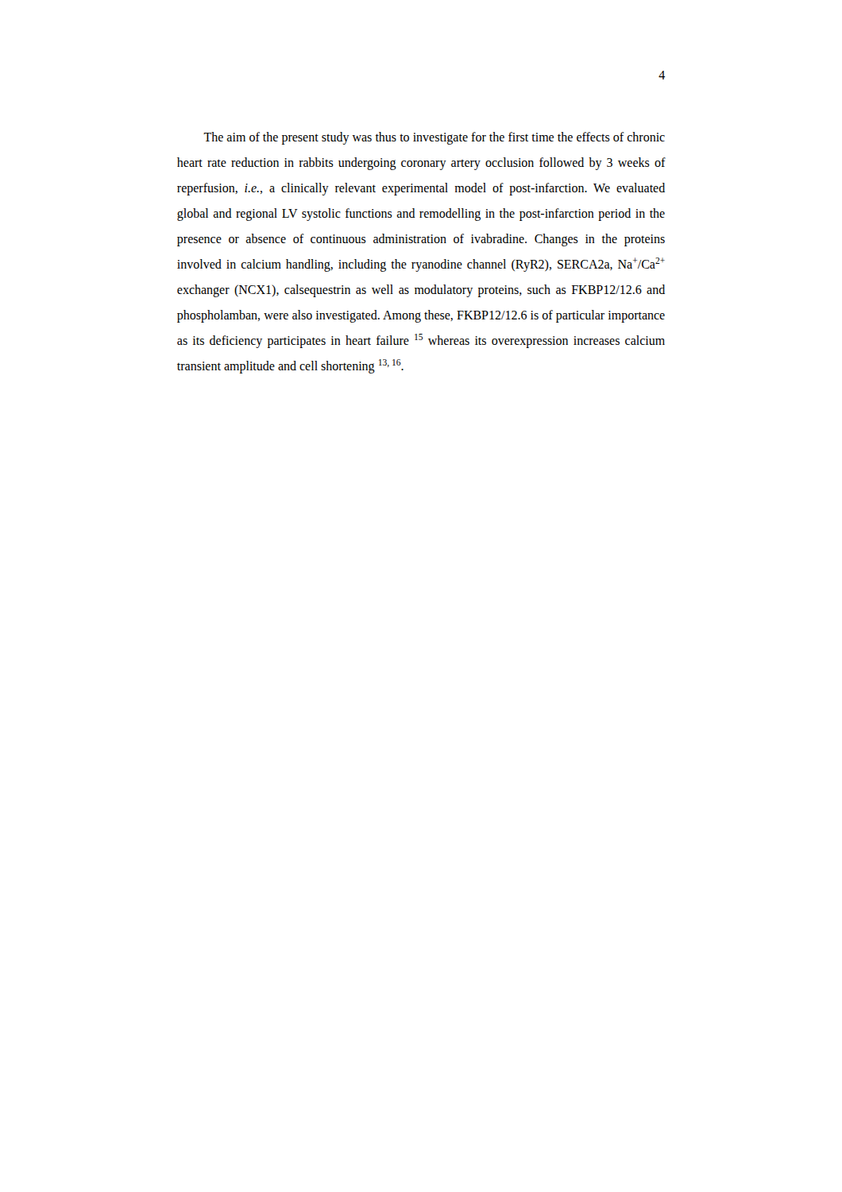4
The aim of the present study was thus to investigate for the first time the effects of chronic heart rate reduction in rabbits undergoing coronary artery occlusion followed by 3 weeks of reperfusion, i.e., a clinically relevant experimental model of post-infarction. We evaluated global and regional LV systolic functions and remodelling in the post-infarction period in the presence or absence of continuous administration of ivabradine. Changes in the proteins involved in calcium handling, including the ryanodine channel (RyR2), SERCA2a, Na+/Ca2+ exchanger (NCX1), calsequestrin as well as modulatory proteins, such as FKBP12/12.6 and phospholamban, were also investigated. Among these, FKBP12/12.6 is of particular importance as its deficiency participates in heart failure 15 whereas its overexpression increases calcium transient amplitude and cell shortening 13, 16.